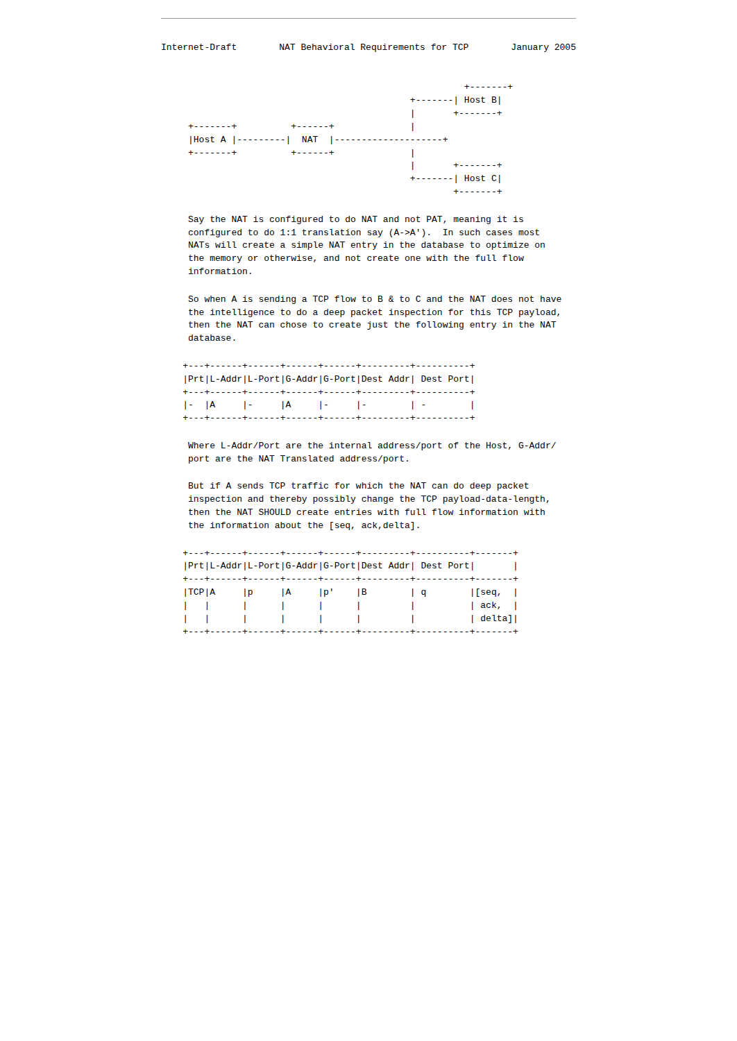Internet-Draft NAT Behavioral Requirements for TCP January 2005
                                                        +-------+
                                              +-------| Host B|
                                              |       +-------+
     +-------+          +------+              |
     |Host A |---------|  NAT  |--------------------+
     +-------+          +------+              |
                                              |       +-------+
                                              +-------| Host C|
                                                      +-------+
Say the NAT is configured to do NAT and not PAT, meaning it is configured to do 1:1 translation say (A->A'). In such cases most NATs will create a simple NAT entry in the database to optimize on the memory or otherwise, and not create one with the full flow information.
So when A is sending a TCP flow to B & to C and the NAT does not have the intelligence to do a deep packet inspection for this TCP payload, then the NAT can chose to create just the following entry in the NAT database.
    +---+------+------+------+------+---------+----------+
    |Prt|L-Addr|L-Port|G-Addr|G-Port|Dest Addr| Dest Port|
    +---+------+------+------+------+---------+----------+
    |-  |A     |-     |A     |-     |-        | -        |
    +---+------+------+------+------+---------+----------+
Where L-Addr/Port are the internal address/port of the Host, G-Addr/ port are the NAT Translated address/port.
But if A sends TCP traffic for which the NAT can do deep packet inspection and thereby possibly change the TCP payload-data-length, then the NAT SHOULD create entries with full flow information with the information about the [seq, ack,delta].
    +---+------+------+------+------+---------+----------+-------+
    |Prt|L-Addr|L-Port|G-Addr|G-Port|Dest Addr| Dest Port|       |
    +---+------+------+------+------+---------+----------+-------+
    |TCP|A     |p     |A     |p'    |B        | q        |[seq,  |
    |   |      |      |      |      |         |          | ack,  |
    |   |      |      |      |      |         |          | delta]|
    +---+------+------+------+------+---------+----------+-------+